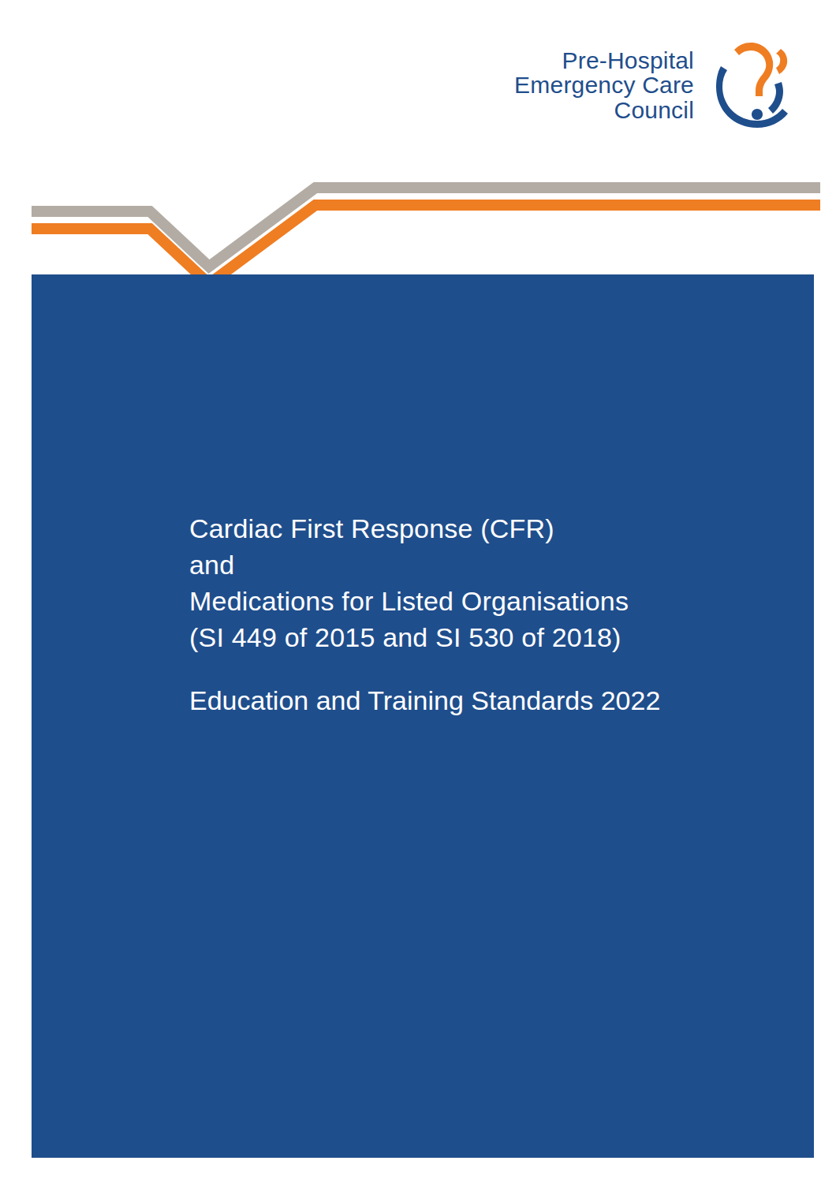Pre-Hospital Emergency Care Council
Cardiac First Response (CFR) and Medications for Listed Organisations (SI 449 of 2015 and SI 530 of 2018)
Education and Training Standards 2022